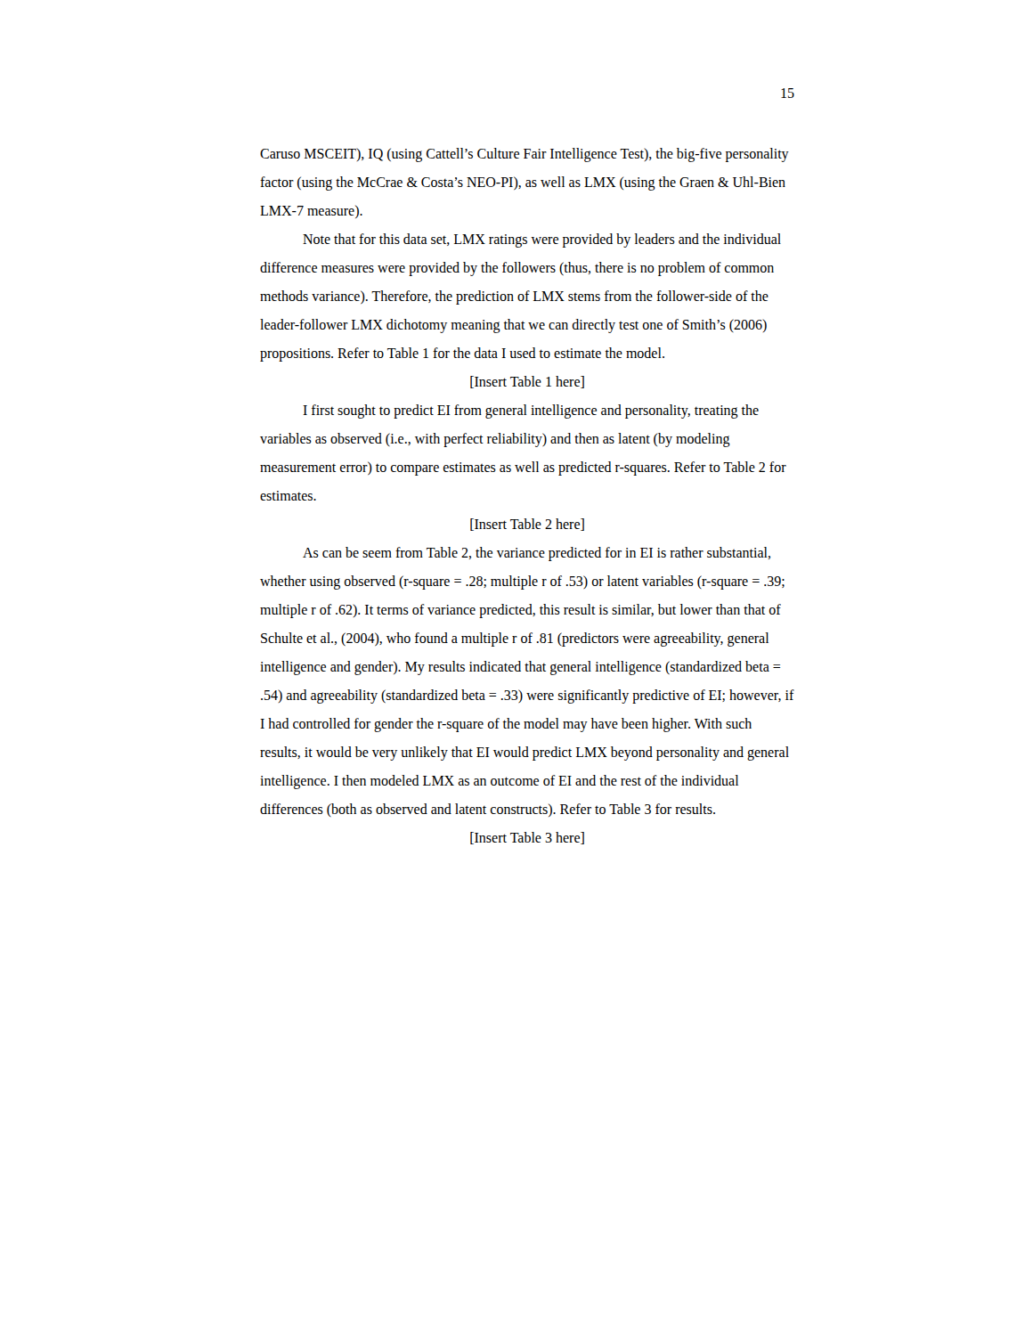15
Caruso MSCEIT), IQ (using Cattell’s Culture Fair Intelligence Test), the big-five personality factor (using the McCrae & Costa’s NEO-PI), as well as LMX (using the Graen & Uhl-Bien LMX-7 measure).
Note that for this data set, LMX ratings were provided by leaders and the individual difference measures were provided by the followers (thus, there is no problem of common methods variance). Therefore, the prediction of LMX stems from the follower-side of the leader-follower LMX dichotomy meaning that we can directly test one of Smith’s (2006) propositions. Refer to Table 1 for the data I used to estimate the model.
[Insert Table 1 here]
I first sought to predict EI from general intelligence and personality, treating the variables as observed (i.e., with perfect reliability) and then as latent (by modeling measurement error) to compare estimates as well as predicted r-squares. Refer to Table 2 for estimates.
[Insert Table 2 here]
As can be seem from Table 2, the variance predicted for in EI is rather substantial, whether using observed (r-square = .28; multiple r of .53) or latent variables (r-square = .39; multiple r of .62). It terms of variance predicted, this result is similar, but lower than that of Schulte et al., (2004), who found a multiple r of .81 (predictors were agreeability, general intelligence and gender). My results indicated that general intelligence (standardized beta = .54) and agreeability (standardized beta = .33) were significantly predictive of EI; however, if I had controlled for gender the r-square of the model may have been higher. With such results, it would be very unlikely that EI would predict LMX beyond personality and general intelligence. I then modeled LMX as an outcome of EI and the rest of the individual differences (both as observed and latent constructs). Refer to Table 3 for results.
[Insert Table 3 here]